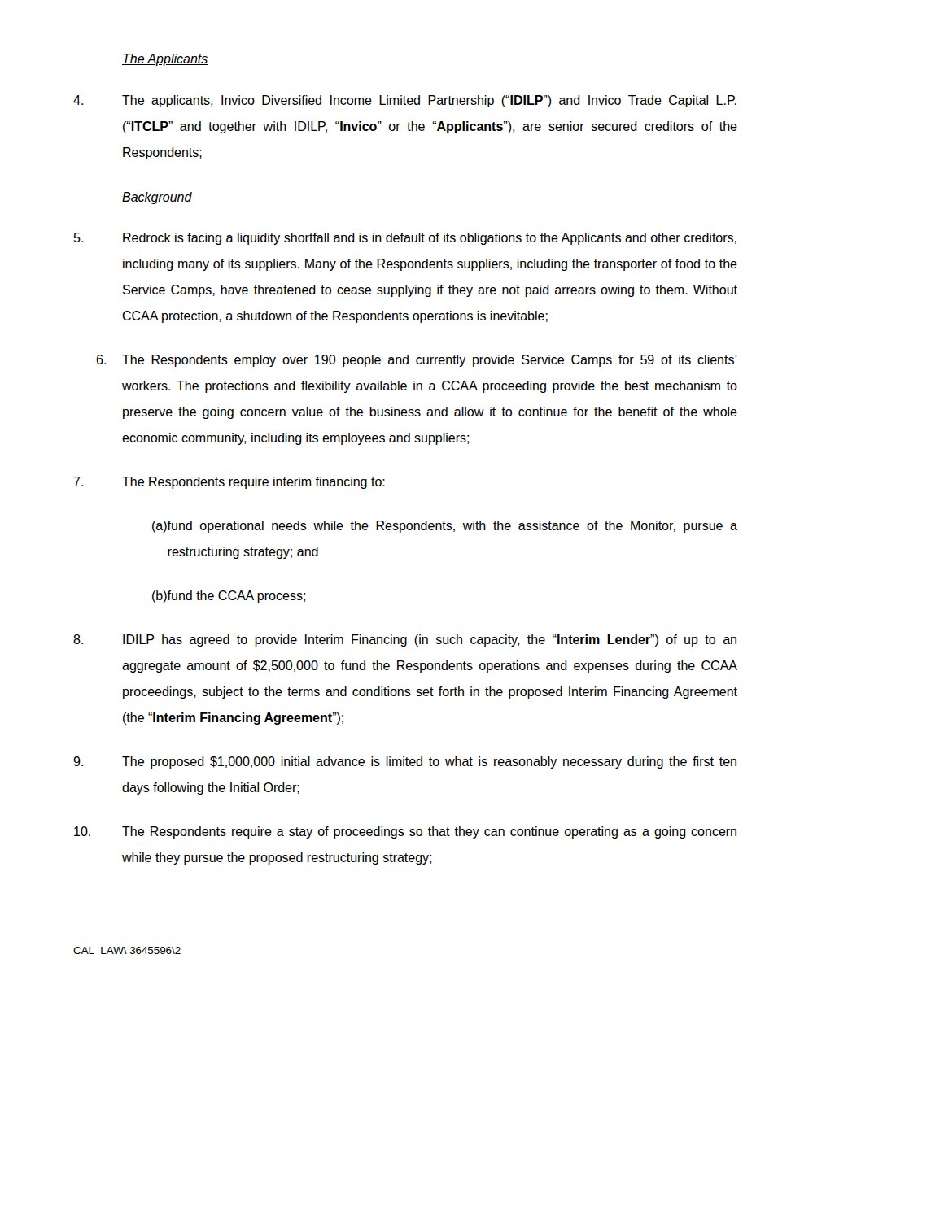The Applicants
4.
The applicants, Invico Diversified Income Limited Partnership (“IDILP”) and Invico Trade Capital L.P. (“ITCLP” and together with IDILP, “Invico” or the “Applicants”), are senior secured creditors of the Respondents;
Background
5.
Redrock is facing a liquidity shortfall and is in default of its obligations to the Applicants and other creditors, including many of its suppliers. Many of the Respondents suppliers, including the transporter of food to the Service Camps, have threatened to cease supplying if they are not paid arrears owing to them. Without CCAA protection, a shutdown of the Respondents operations is inevitable;
6.
The Respondents employ over 190 people and currently provide Service Camps for 59 of its clients’ workers. The protections and flexibility available in a CCAA proceeding provide the best mechanism to preserve the going concern value of the business and allow it to continue for the benefit of the whole economic community, including its employees and suppliers;
7.
The Respondents require interim financing to:
(a)
fund operational needs while the Respondents, with the assistance of the Monitor, pursue a restructuring strategy; and
(b)
fund the CCAA process;
8.
IDILP has agreed to provide Interim Financing (in such capacity, the “Interim Lender”) of up to an aggregate amount of $2,500,000 to fund the Respondents operations and expenses during the CCAA proceedings, subject to the terms and conditions set forth in the proposed Interim Financing Agreement (the “Interim Financing Agreement”);
9.
The proposed $1,000,000 initial advance is limited to what is reasonably necessary during the first ten days following the Initial Order;
10.
The Respondents require a stay of proceedings so that they can continue operating as a going concern while they pursue the proposed restructuring strategy;
CAL_LAW\ 3645596\2